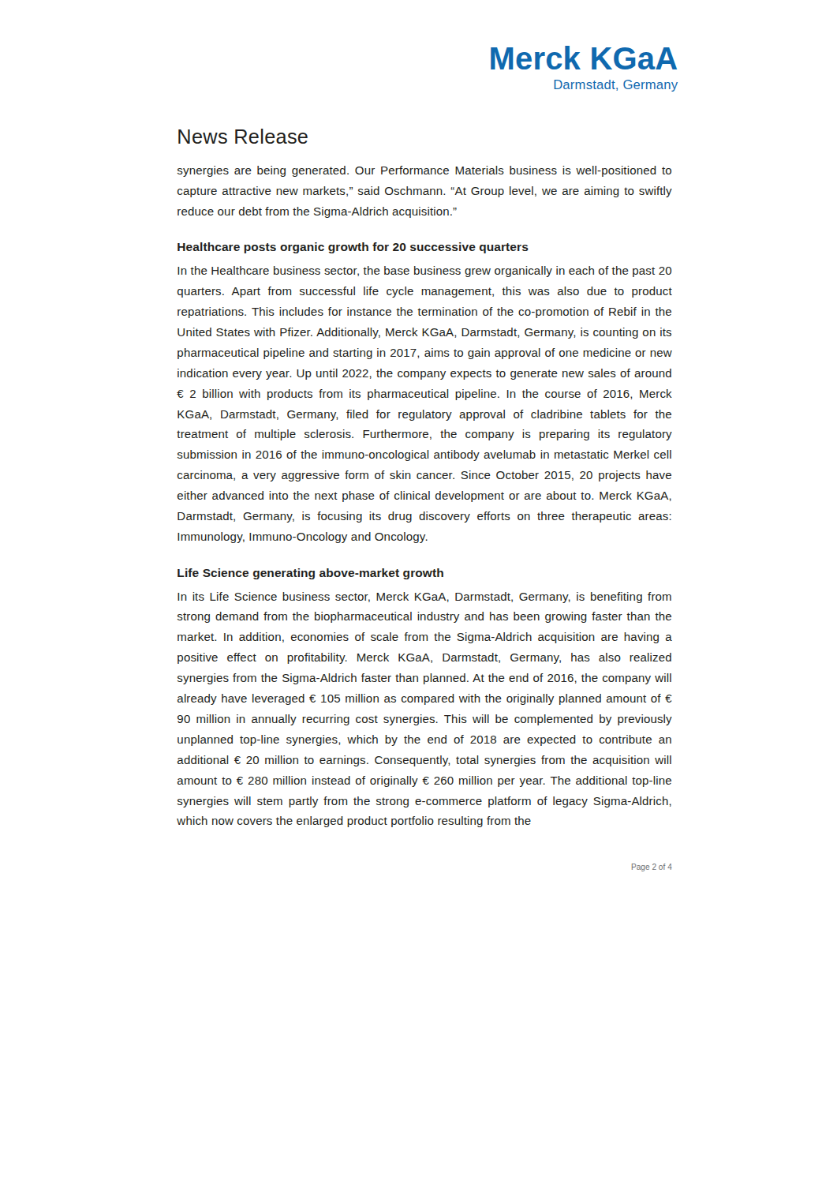Merck KGaA
Darmstadt, Germany
News Release
synergies are being generated. Our Performance Materials business is well-positioned to capture attractive new markets,” said Oschmann. “At Group level, we are aiming to swiftly reduce our debt from the Sigma-Aldrich acquisition.”
Healthcare posts organic growth for 20 successive quarters
In the Healthcare business sector, the base business grew organically in each of the past 20 quarters. Apart from successful life cycle management, this was also due to product repatriations. This includes for instance the termination of the co-promotion of Rebif in the United States with Pfizer. Additionally, Merck KGaA, Darmstadt, Germany, is counting on its pharmaceutical pipeline and starting in 2017, aims to gain approval of one medicine or new indication every year. Up until 2022, the company expects to generate new sales of around € 2 billion with products from its pharmaceutical pipeline. In the course of 2016, Merck KGaA, Darmstadt, Germany, filed for regulatory approval of cladribine tablets for the treatment of multiple sclerosis. Furthermore, the company is preparing its regulatory submission in 2016 of the immuno-oncological antibody avelumab in metastatic Merkel cell carcinoma, a very aggressive form of skin cancer. Since October 2015, 20 projects have either advanced into the next phase of clinical development or are about to. Merck KGaA, Darmstadt, Germany, is focusing its drug discovery efforts on three therapeutic areas: Immunology, Immuno-Oncology and Oncology.
Life Science generating above-market growth
In its Life Science business sector, Merck KGaA, Darmstadt, Germany, is benefiting from strong demand from the biopharmaceutical industry and has been growing faster than the market. In addition, economies of scale from the Sigma-Aldrich acquisition are having a positive effect on profitability. Merck KGaA, Darmstadt, Germany, has also realized synergies from the Sigma-Aldrich faster than planned. At the end of 2016, the company will already have leveraged € 105 million as compared with the originally planned amount of € 90 million in annually recurring cost synergies. This will be complemented by previously unplanned top-line synergies, which by the end of 2018 are expected to contribute an additional € 20 million to earnings. Consequently, total synergies from the acquisition will amount to € 280 million instead of originally € 260 million per year. The additional top-line synergies will stem partly from the strong e-commerce platform of legacy Sigma-Aldrich, which now covers the enlarged product portfolio resulting from the
Page 2 of 4